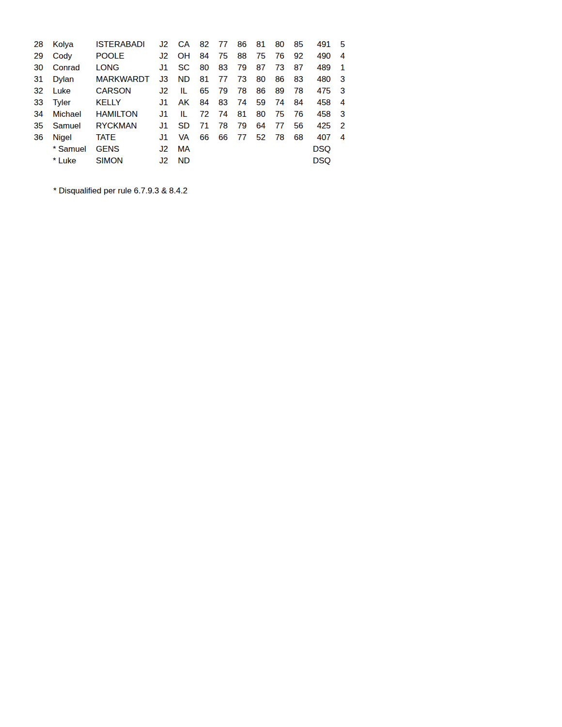| 28 | Kolya | ISTERABADI | J2 | CA | 82 | 77 | 86 | 81 | 80 | 85 | 491 | 5 |
| 29 | Cody | POOLE | J2 | OH | 84 | 75 | 88 | 75 | 76 | 92 | 490 | 4 |
| 30 | Conrad | LONG | J1 | SC | 80 | 83 | 79 | 87 | 73 | 87 | 489 | 1 |
| 31 | Dylan | MARKWARDT | J3 | ND | 81 | 77 | 73 | 80 | 86 | 83 | 480 | 3 |
| 32 | Luke | CARSON | J2 | IL | 65 | 79 | 78 | 86 | 89 | 78 | 475 | 3 |
| 33 | Tyler | KELLY | J1 | AK | 84 | 83 | 74 | 59 | 74 | 84 | 458 | 4 |
| 34 | Michael | HAMILTON | J1 | IL | 72 | 74 | 81 | 80 | 75 | 76 | 458 | 3 |
| 35 | Samuel | RYCKMAN | J1 | SD | 71 | 78 | 79 | 64 | 77 | 56 | 425 | 2 |
| 36 | Nigel | TATE | J1 | VA | 66 | 66 | 77 | 52 | 78 | 68 | 407 | 4 |
| | * Samuel | GENS | J2 | MA | | | | | | | DSQ | |
| | * Luke | SIMON | J2 | ND | | | | | | | DSQ | |
* Disqualified per rule 6.7.9.3 & 8.4.2